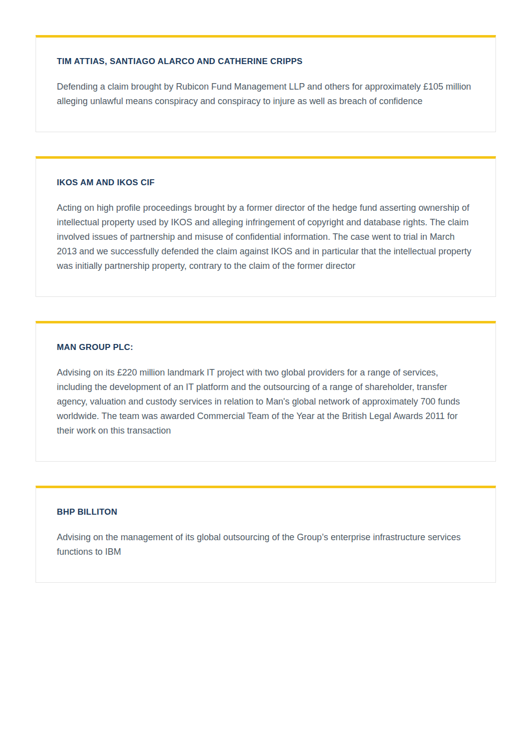Tim Attias, Santiago Alarco and Catherine Cripps
Defending a claim brought by Rubicon Fund Management LLP and others for approximately £105 million alleging unlawful means conspiracy and conspiracy to injure as well as breach of confidence
IKOS AM and IKOS CIF
Acting on high profile proceedings brought by a former director of the hedge fund asserting ownership of intellectual property used by IKOS and alleging infringement of copyright and database rights. The claim involved issues of partnership and misuse of confidential information. The case went to trial in March 2013 and we successfully defended the claim against IKOS and in particular that the intellectual property was initially partnership property, contrary to the claim of the former director
Man Group plc:
Advising on its £220 million landmark IT project with two global providers for a range of services, including the development of an IT platform and the outsourcing of a range of shareholder, transfer agency, valuation and custody services in relation to Man's global network of approximately 700 funds worldwide. The team was awarded Commercial Team of the Year at the British Legal Awards 2011 for their work on this transaction
BHP Billiton
Advising on the management of its global outsourcing of the Group’s enterprise infrastructure services functions to IBM